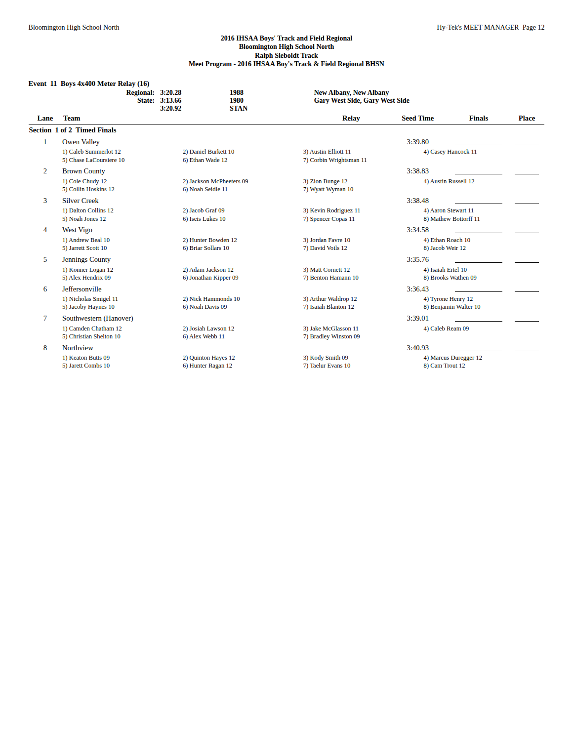Bloomington High School North
Hy-Tek's MEET MANAGER Page 12
2016 IHSAA Boys' Track and Field Regional
Bloomington High School North
Ralph Sieboldt Track
Meet Program - 2016 IHSAA Boy's Track & Field Regional BHSN
Event 11 Boys 4x400 Meter Relay (16)
| Regional: | 3:20.28 | 1988 | New Albany, New Albany |
| State: | 3:13.66 | 1980 | Gary West Side, Gary West Side |
| | 3:20.92 | STAN | |
| Lane | Team | Relay | Seed Time | Finals | Place |
| Section 1 of 2 Timed Finals |
| 1 | Owen Valley | | 3:39.80 | | |
| | / 1) Caleb Summerlot 12 / 2) Daniel Burkett 10 / 3) Austin Elliott 11 / 4) Casey Hancock 11 / / 5) Chase LaCoursiere 10 / 6) Ethan Wade 12 / 7) Corbin Wrightsman 11 / / |
| 2 | Brown County | | 3:38.83 | | |
| | / 1) Cole Chudy 12 / 2) Jackson McPheeters 09 / 3) Zion Bunge 12 / 4) Austin Russell 12 / / 5) Collin Hoskins 12 / 6) Noah Seidle 11 / 7) Wyatt Wyman 10 / / |
| 3 | Silver Creek | | 3:38.48 | | |
| | / 1) Dalton Collins 12 / 2) Jacob Graf 09 / 3) Kevin Rodriguez 11 / 4) Aaron Stewart 11 / / 5) Noah Jones 12 / 6) Iseis Lukes 10 / 7) Spencer Copas 11 / 8) Mathew Bottorff 11 / |
| 4 | West Vigo | | 3:34.58 | | |
| | / 1) Andrew Beal 10 / 2) Hunter Bowden 12 / 3) Jordan Favre 10 / 4) Ethan Roach 10 / / 5) Jarrett Scott 10 / 6) Briar Sollars 10 / 7) David Voils 12 / 8) Jacob Weir 12 / |
| 5 | Jennings County | | 3:35.76 | | |
| | / 1) Konner Logan 12 / 2) Adam Jackson 12 / 3) Matt Cornett 12 / 4) Isaiah Ertel 10 / / 5) Alex Hendrix 09 / 6) Jonathan Kipper 09 / 7) Benton Hamann 10 / 8) Brooks Wathen 09 / |
| 6 | Jeffersonville | | 3:36.43 | | |
| | / 1) Nicholas Smigel 11 / 2) Nick Hammonds 10 / 3) Arthur Waldrop 12 / 4) Tyrone Henry 12 / / 5) Jacoby Haynes 10 / 6) Noah Davis 09 / 7) Isaiah Blanton 12 / 8) Benjamin Walter 10 / |
| 7 | Southwestern (Hanover) | | 3:39.01 | | |
| | / 1) Camden Chatham 12 / 2) Josiah Lawson 12 / 3) Jake McGlasson 11 / 4) Caleb Ream 09 / / 5) Christian Shelton 10 / 6) Alex Webb 11 / 7) Bradley Winston 09 / / |
| 8 | Northview | | 3:40.93 | | |
| | / 1) Keaton Butts 09 / 2) Quinton Hayes 12 / 3) Kody Smith 09 / 4) Marcus Duregger 12 / / 5) Jarett Combs 10 / 6) Hunter Ragan 12 / 7) Taelur Evans 10 / 8) Cam Trout 12 / |